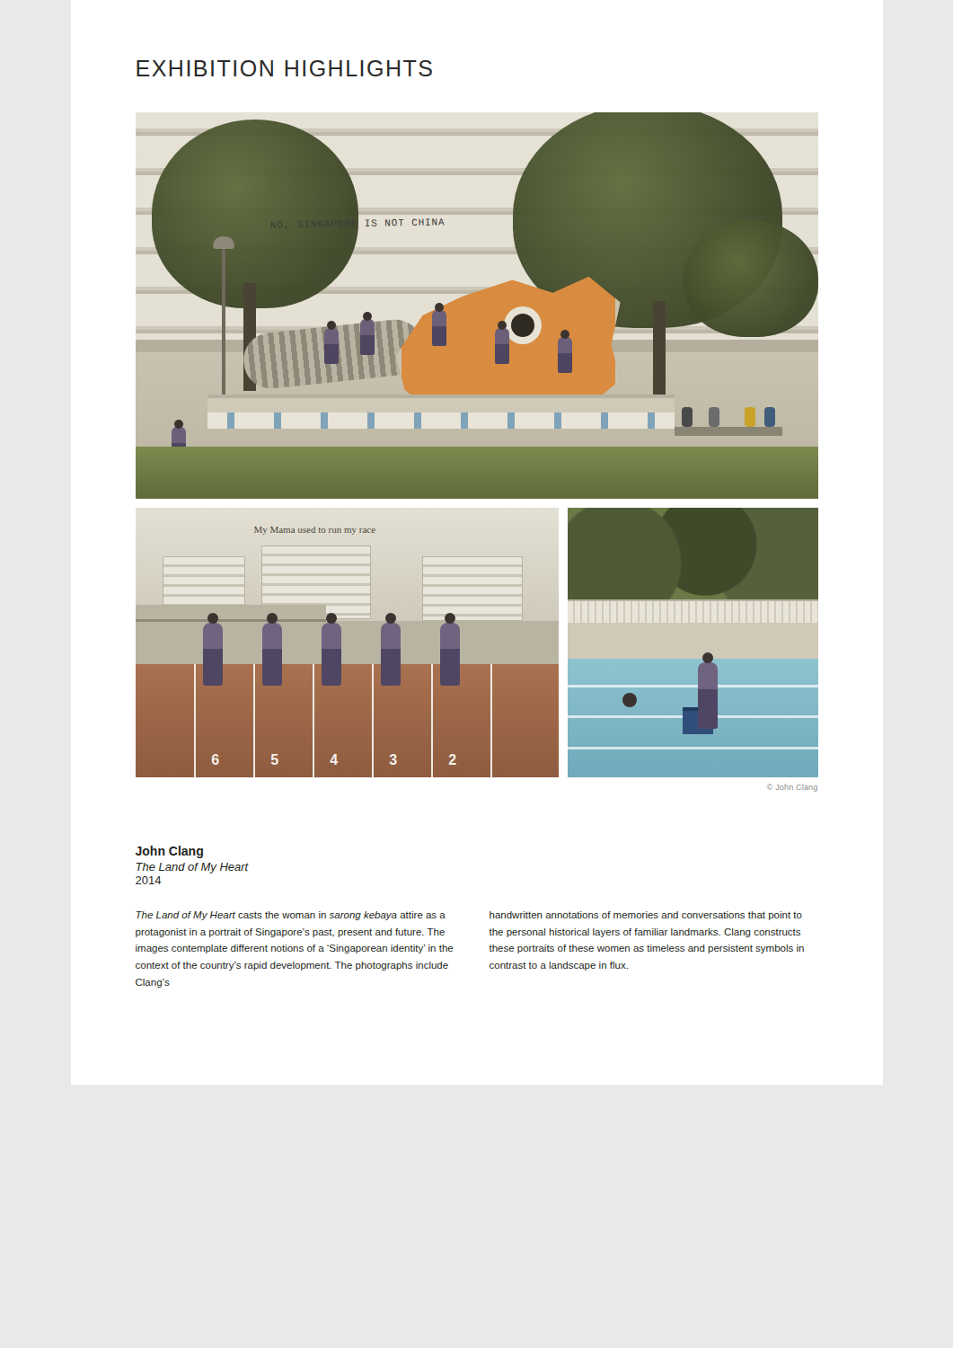Exhibition Highlights
NO, SINGAPORE IS NOT CHINA
My Mama used to run my race
6 5 4 3 2
© John Clang
John Clang
The Land of My Heart
2014
The Land of My Heart casts the woman in sarong kebaya attire as a protagonist in a portrait of Singapore’s past, present and future. The images contemplate different notions of a ‘Singaporean identity’ in the context of the country’s rapid development. The photographs include Clang’s
handwritten annotations of memories and conversations that point to the personal historical layers of familiar landmarks. Clang constructs these portraits of these women as timeless and persistent symbols in contrast to a landscape in flux.